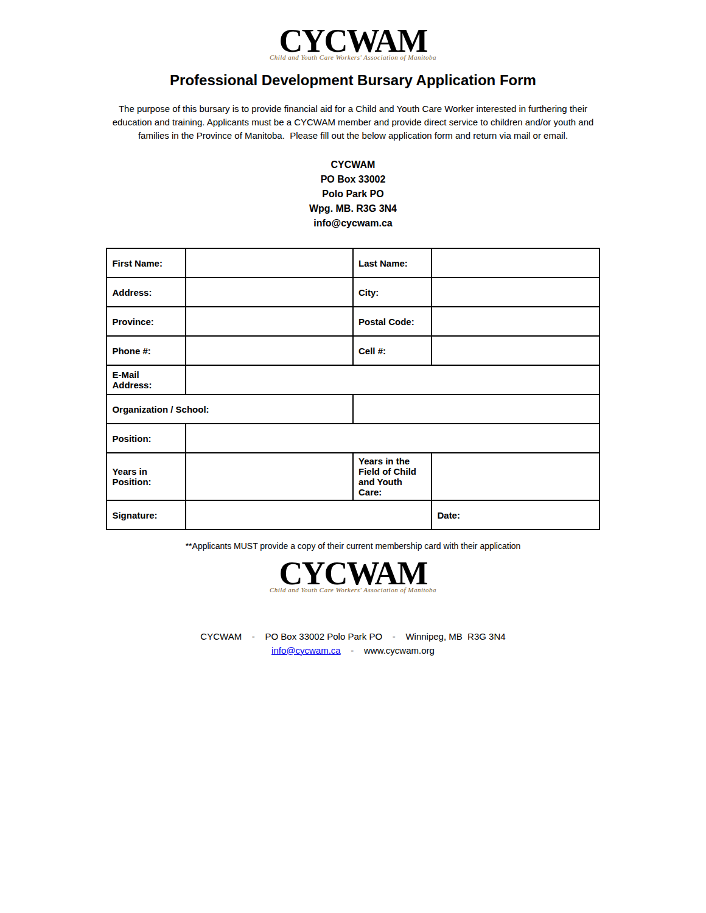CYCWAM
Child and Youth Care Workers' Association of Manitoba
Professional Development Bursary Application Form
The purpose of this bursary is to provide financial aid for a Child and Youth Care Worker interested in furthering their education and training. Applicants must be a CYCWAM member and provide direct service to children and/or youth and families in the Province of Manitoba. Please fill out the below application form and return via mail or email.
CYCWAM
PO Box 33002
Polo Park PO
Wpg. MB. R3G 3N4
info@cycwam.ca
| First Name: | | Last Name: | |
| Address: | | City: | |
| Province: | | Postal Code: | |
| Phone #: | | Cell #: | |
| E-Mail Address: | |
| Organization / School: | |
| Position: | |
| Years in Position: | | Years in the Field of Child and Youth Care: | |
| Signature: | | Date: |
**Applicants MUST provide a copy of their current membership card with their application
CYCWAM
Child and Youth Care Workers' Association of Manitoba
CYCWAM - PO Box 33002 Polo Park PO - Winnipeg, MB R3G 3N4
info@cycwam.ca - www.cycwam.org